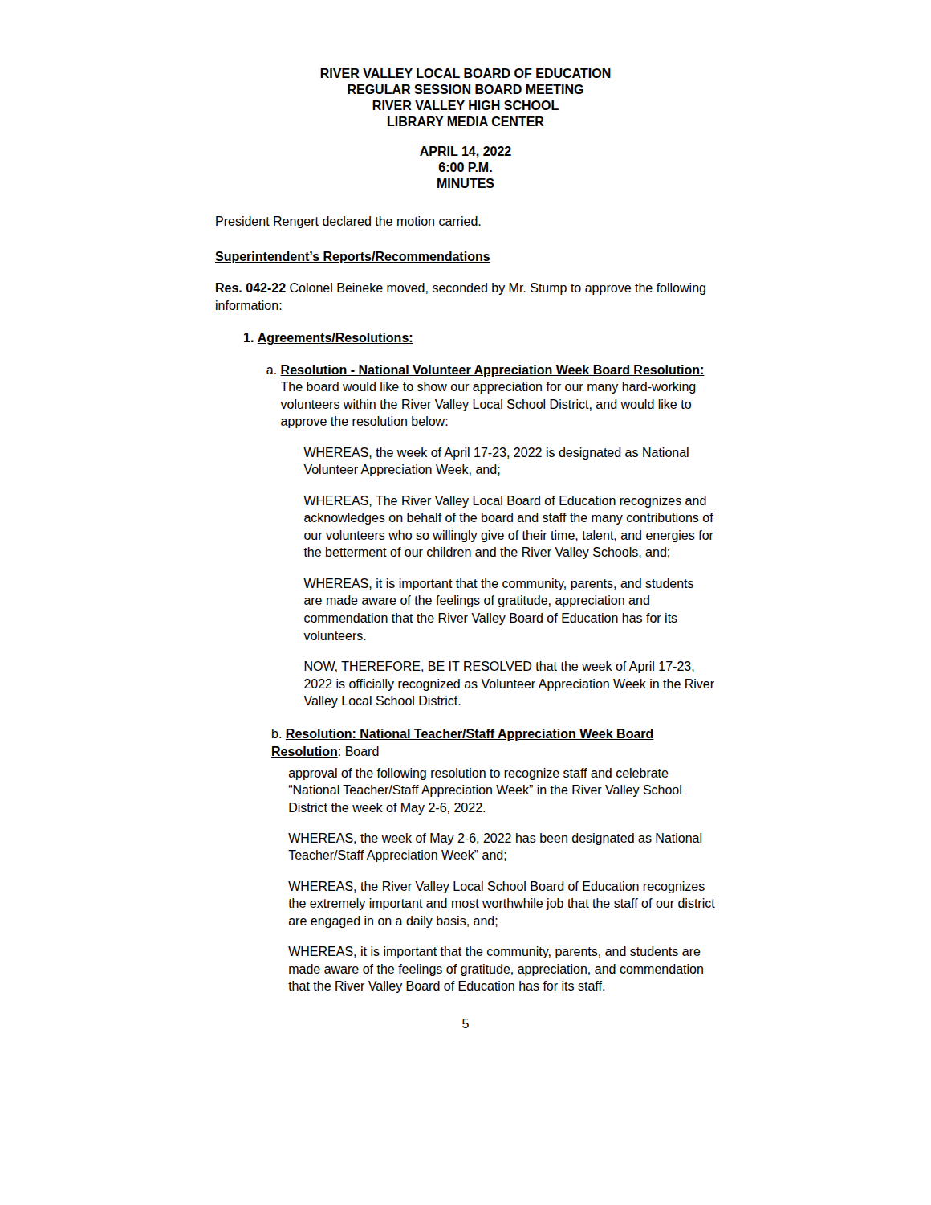RIVER VALLEY LOCAL BOARD OF EDUCATION
REGULAR SESSION BOARD MEETING
RIVER VALLEY HIGH SCHOOL
LIBRARY MEDIA CENTER
APRIL 14, 2022
6:00 P.M.
MINUTES
President Rengert declared the motion carried.
Superintendent’s Reports/Recommendations
Res. 042-22 Colonel Beineke moved, seconded by Mr. Stump to approve the following information:
Agreements/Resolutions:
Resolution - National Volunteer Appreciation Week Board Resolution: The board would like to show our appreciation for our many hard-working volunteers within the River Valley Local School District, and would like to approve the resolution below:
WHEREAS, the week of April 17-23, 2022 is designated as National Volunteer Appreciation Week, and;
WHEREAS, The River Valley Local Board of Education recognizes and acknowledges on behalf of the board and staff the many contributions of our volunteers who so willingly give of their time, talent, and energies for the betterment of our children and the River Valley Schools, and;
WHEREAS, it is important that the community, parents, and students are made aware of the feelings of gratitude, appreciation and commendation that the River Valley Board of Education has for its volunteers.
NOW, THEREFORE, BE IT RESOLVED that the week of April 17-23, 2022 is officially recognized as Volunteer Appreciation Week in the River Valley Local School District.
b. Resolution: National Teacher/Staff Appreciation Week Board Resolution: Board
approval of the following resolution to recognize staff and celebrate “National Teacher/Staff Appreciation Week” in the River Valley School District the week of May 2-6, 2022.
WHEREAS, the week of May 2-6, 2022 has been designated as National Teacher/Staff Appreciation Week” and;
WHEREAS, the River Valley Local School Board of Education recognizes the extremely important and most worthwhile job that the staff of our district are engaged in on a daily basis, and;
WHEREAS, it is important that the community, parents, and students are made aware of the feelings of gratitude, appreciation, and commendation that the River Valley Board of Education has for its staff.
5